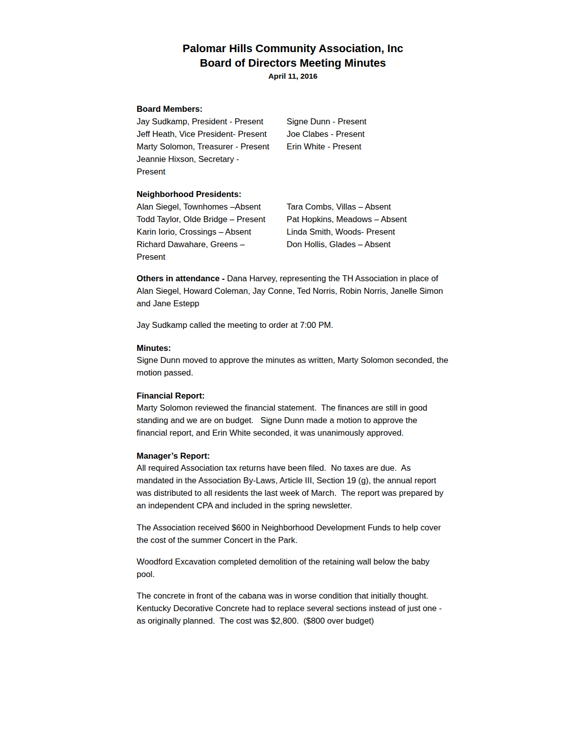Palomar Hills Community Association, Inc
Board of Directors Meeting Minutes
April 11, 2016
Board Members:
| Jay Sudkamp, President - Present | Signe Dunn - Present |
| Jeff Heath, Vice President- Present | Joe Clabes - Present |
| Marty Solomon, Treasurer - Present | Erin White - Present |
| Jeannie Hixson, Secretary - Present | |
Neighborhood Presidents:
| Alan Siegel, Townhomes –Absent | Tara Combs, Villas – Absent |
| Todd Taylor, Olde Bridge – Present | Pat Hopkins, Meadows – Absent |
| Karin Iorio, Crossings – Absent | Linda Smith, Woods- Present |
| Richard Dawahare, Greens – Present | Don Hollis, Glades – Absent |
Others in attendance - Dana Harvey, representing the TH Association in place of Alan Siegel, Howard Coleman, Jay Conne, Ted Norris, Robin Norris, Janelle Simon and Jane Estepp
Jay Sudkamp called the meeting to order at 7:00 PM.
Minutes:
Signe Dunn moved to approve the minutes as written, Marty Solomon seconded, the motion passed.
Financial Report:
Marty Solomon reviewed the financial statement. The finances are still in good standing and we are on budget. Signe Dunn made a motion to approve the financial report, and Erin White seconded, it was unanimously approved.
Manager’s Report:
All required Association tax returns have been filed. No taxes are due. As mandated in the Association By-Laws, Article III, Section 19 (g), the annual report was distributed to all residents the last week of March. The report was prepared by an independent CPA and included in the spring newsletter.
The Association received $600 in Neighborhood Development Funds to help cover the cost of the summer Concert in the Park.
Woodford Excavation completed demolition of the retaining wall below the baby pool.
The concrete in front of the cabana was in worse condition that initially thought. Kentucky Decorative Concrete had to replace several sections instead of just one - as originally planned. The cost was $2,800. ($800 over budget)